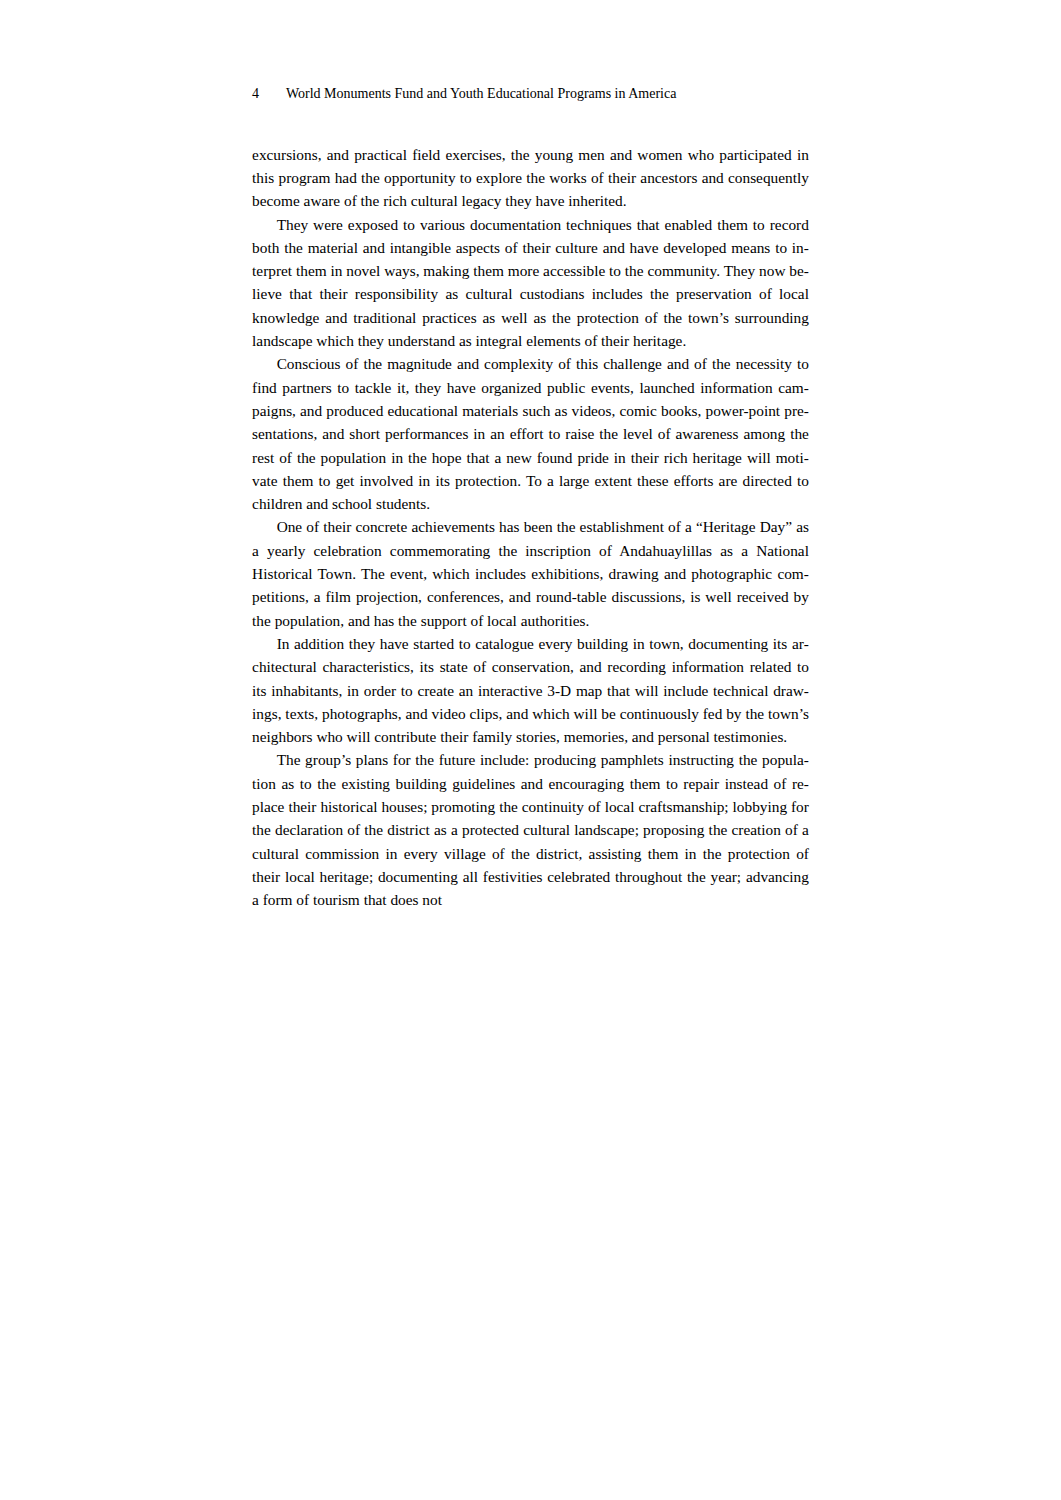4 World Monuments Fund and Youth Educational Programs in America
excursions, and practical field exercises, the young men and women who participated in this program had the opportunity to explore the works of their ancestors and consequently become aware of the rich cultural legacy they have inherited.
They were exposed to various documentation techniques that enabled them to record both the material and intangible aspects of their culture and have developed means to interpret them in novel ways, making them more accessible to the community. They now believe that their responsibility as cultural custodians includes the preservation of local knowledge and traditional practices as well as the protection of the town’s surrounding landscape which they understand as integral elements of their heritage.
Conscious of the magnitude and complexity of this challenge and of the necessity to find partners to tackle it, they have organized public events, launched information campaigns, and produced educational materials such as videos, comic books, power-point presentations, and short performances in an effort to raise the level of awareness among the rest of the population in the hope that a new found pride in their rich heritage will motivate them to get involved in its protection. To a large extent these efforts are directed to children and school students.
One of their concrete achievements has been the establishment of a “Heritage Day” as a yearly celebration commemorating the inscription of Andahuaylillas as a National Historical Town. The event, which includes exhibitions, drawing and photographic competitions, a film projection, conferences, and round-table discussions, is well received by the population, and has the support of local authorities.
In addition they have started to catalogue every building in town, documenting its architectural characteristics, its state of conservation, and recording information related to its inhabitants, in order to create an interactive 3-D map that will include technical drawings, texts, photographs, and video clips, and which will be continuously fed by the town’s neighbors who will contribute their family stories, memories, and personal testimonies.
The group’s plans for the future include: producing pamphlets instructing the population as to the existing building guidelines and encouraging them to repair instead of replace their historical houses; promoting the continuity of local craftsmanship; lobbying for the declaration of the district as a protected cultural landscape; proposing the creation of a cultural commission in every village of the district, assisting them in the protection of their local heritage; documenting all festivities celebrated throughout the year; advancing a form of tourism that does not